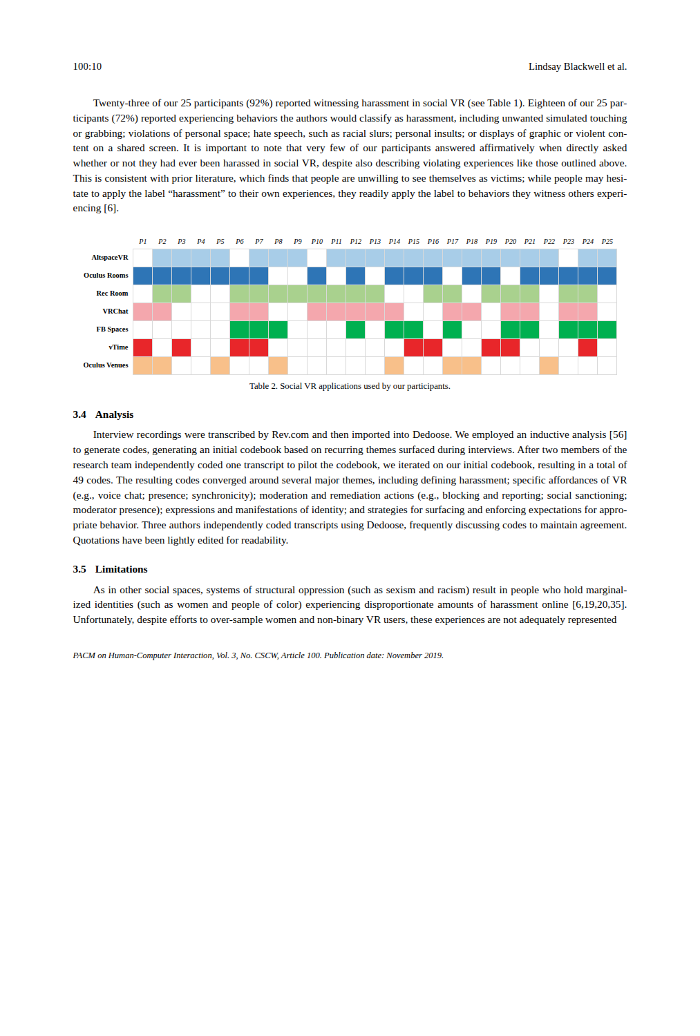100:10 Lindsay Blackwell et al.
Twenty-three of our 25 participants (92%) reported witnessing harassment in social VR (see Table 1). Eighteen of our 25 participants (72%) reported experiencing behaviors the authors would classify as harassment, including unwanted simulated touching or grabbing; violations of personal space; hate speech, such as racial slurs; personal insults; or displays of graphic or violent content on a shared screen. It is important to note that very few of our participants answered affirmatively when directly asked whether or not they had ever been harassed in social VR, despite also describing violating experiences like those outlined above. This is consistent with prior literature, which finds that people are unwilling to see themselves as victims; while people may hesitate to apply the label “harassment” to their own experiences, they readily apply the label to behaviors they witness others experiencing [6].
| | P1 | P2 | P3 | P4 | P5 | P6 | P7 | P8 | P9 | P10 | P11 | P12 | P13 | P14 | P15 | P16 | P17 | P18 | P19 | P20 | P21 | P22 | P23 | P24 | P25 |
| --- | --- | --- | --- | --- | --- | --- | --- | --- | --- | --- | --- | --- | --- | --- | --- | --- | --- | --- | --- | --- | --- | --- | --- | --- | --- |
| AltspaceVR | | | | | | | | | | | | | | | | | | | | | | | | | |
| Oculus Rooms | | | | | | | | | | | | | | | | | | | | | | | | | |
| Rec Room | | | | | | | | | | | | | | | | | | | | | | | | | |
| VRChat | | | | | | | | | | | | | | | | | | | | | | | | | |
| FB Spaces | | | | | | | | | | | | | | | | | | | | | | | | | |
| vTime | | | | | | | | | | | | | | | | | | | | | | | | | |
| Oculus Venues | | | | | | | | | | | | | | | | | | | | | | | | | |
Table 2. Social VR applications used by our participants.
3.4 Analysis
Interview recordings were transcribed by Rev.com and then imported into Dedoose. We employed an inductive analysis [56] to generate codes, generating an initial codebook based on recurring themes surfaced during interviews. After two members of the research team independently coded one transcript to pilot the codebook, we iterated on our initial codebook, resulting in a total of 49 codes. The resulting codes converged around several major themes, including defining harassment; specific affordances of VR (e.g., voice chat; presence; synchronicity); moderation and remediation actions (e.g., blocking and reporting; social sanctioning; moderator presence); expressions and manifestations of identity; and strategies for surfacing and enforcing expectations for appropriate behavior. Three authors independently coded transcripts using Dedoose, frequently discussing codes to maintain agreement. Quotations have been lightly edited for readability.
3.5 Limitations
As in other social spaces, systems of structural oppression (such as sexism and racism) result in people who hold marginalized identities (such as women and people of color) experiencing disproportionate amounts of harassment online [6,19,20,35]. Unfortunately, despite efforts to over-sample women and non-binary VR users, these experiences are not adequately represented
PACM on Human-Computer Interaction, Vol. 3, No. CSCW, Article 100. Publication date: November 2019.